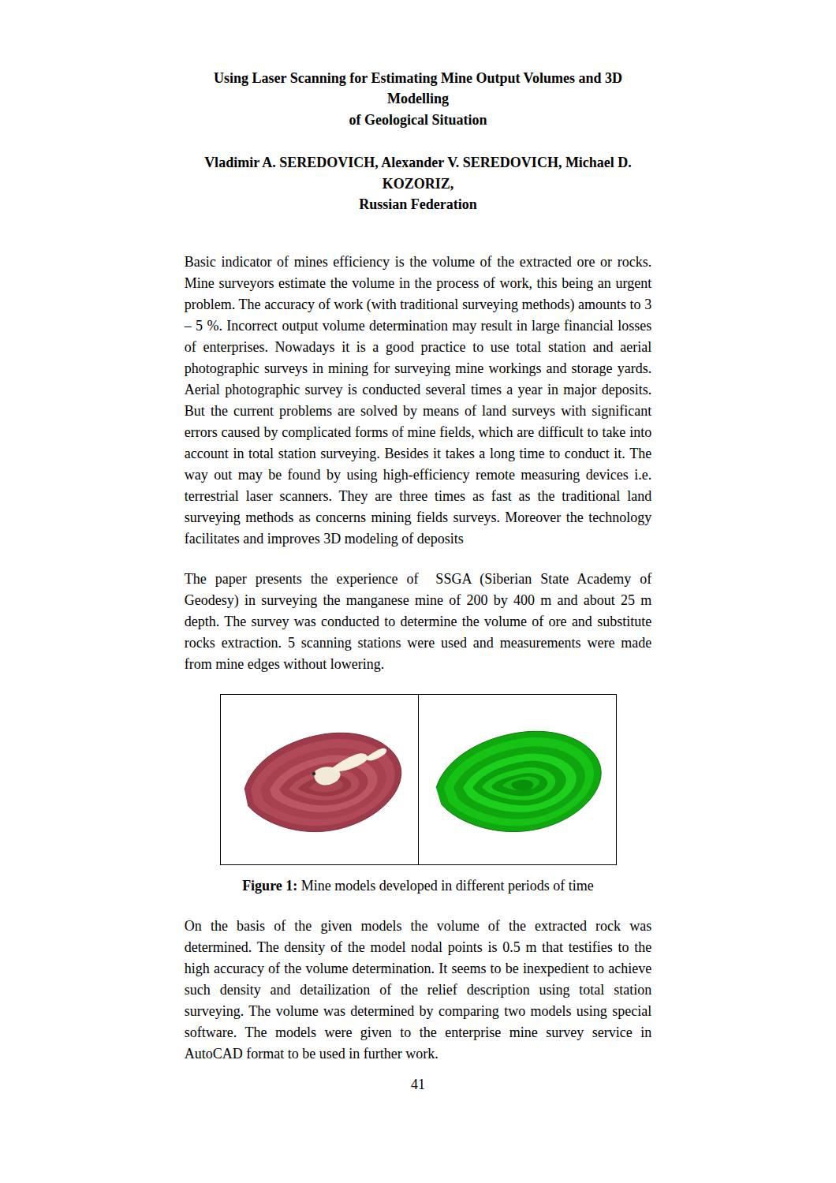Using Laser Scanning for Estimating Mine Output Volumes and 3D Modelling
of Geological Situation
Vladimir A. SEREDOVICH, Alexander V. SEREDOVICH, Michael D. KOZORIZ,
Russian Federation
Basic indicator of mines efficiency is the volume of the extracted ore or rocks. Mine surveyors estimate the volume in the process of work, this being an urgent problem. The accuracy of work (with traditional surveying methods) amounts to 3 – 5 %. Incorrect output volume determination may result in large financial losses of enterprises. Nowadays it is a good practice to use total station and aerial photographic surveys in mining for surveying mine workings and storage yards. Aerial photographic survey is conducted several times a year in major deposits. But the current problems are solved by means of land surveys with significant errors caused by complicated forms of mine fields, which are difficult to take into account in total station surveying. Besides it takes a long time to conduct it. The way out may be found by using high-efficiency remote measuring devices i.e. terrestrial laser scanners. They are three times as fast as the traditional land surveying methods as concerns mining fields surveys. Moreover the technology facilitates and improves 3D modeling of deposits
The paper presents the experience of SSGA (Siberian State Academy of Geodesy) in surveying the manganese mine of 200 by 400 m and about 25 m depth. The survey was conducted to determine the volume of ore and substitute rocks extraction. 5 scanning stations were used and measurements were made from mine edges without lowering.
Figure 1: Mine models developed in different periods of time
On the basis of the given models the volume of the extracted rock was determined. The density of the model nodal points is 0.5 m that testifies to the high accuracy of the volume determination. It seems to be inexpedient to achieve such density and detailization of the relief description using total station surveying. The volume was determined by comparing two models using special software. The models were given to the enterprise mine survey service in AutoCAD format to be used in further work.
41